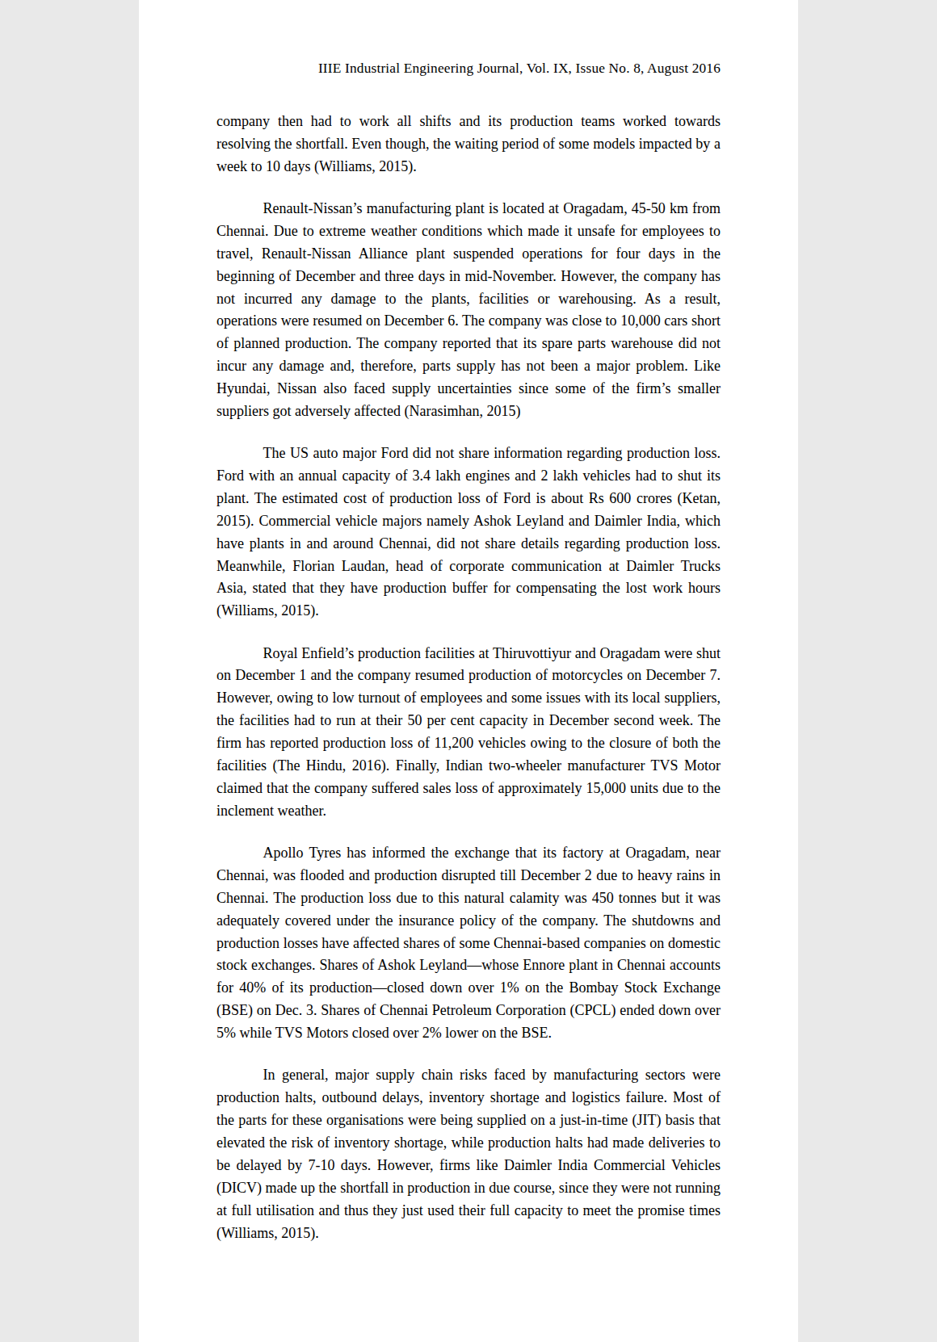IIIE Industrial Engineering Journal, Vol. IX, Issue No. 8, August 2016
company then had to work all shifts and its production teams worked towards resolving the shortfall. Even though, the waiting period of some models impacted by a week to 10 days (Williams, 2015).
Renault-Nissan’s manufacturing plant is located at Oragadam, 45-50 km from Chennai. Due to extreme weather conditions which made it unsafe for employees to travel, Renault-Nissan Alliance plant suspended operations for four days in the beginning of December and three days in mid-November. However, the company has not incurred any damage to the plants, facilities or warehousing. As a result, operations were resumed on December 6. The company was close to 10,000 cars short of planned production. The company reported that its spare parts warehouse did not incur any damage and, therefore, parts supply has not been a major problem. Like Hyundai, Nissan also faced supply uncertainties since some of the firm’s smaller suppliers got adversely affected (Narasimhan, 2015)
The US auto major Ford did not share information regarding production loss. Ford with an annual capacity of 3.4 lakh engines and 2 lakh vehicles had to shut its plant. The estimated cost of production loss of Ford is about Rs 600 crores (Ketan, 2015). Commercial vehicle majors namely Ashok Leyland and Daimler India, which have plants in and around Chennai, did not share details regarding production loss. Meanwhile, Florian Laudan, head of corporate communication at Daimler Trucks Asia, stated that they have production buffer for compensating the lost work hours (Williams, 2015).
Royal Enfield’s production facilities at Thiruvottiyur and Oragadam were shut on December 1 and the company resumed production of motorcycles on December 7. However, owing to low turnout of employees and some issues with its local suppliers, the facilities had to run at their 50 per cent capacity in December second week. The firm has reported production loss of 11,200 vehicles owing to the closure of both the facilities (The Hindu, 2016). Finally, Indian two-wheeler manufacturer TVS Motor claimed that the company suffered sales loss of approximately 15,000 units due to the inclement weather.
Apollo Tyres has informed the exchange that its factory at Oragadam, near Chennai, was flooded and production disrupted till December 2 due to heavy rains in Chennai. The production loss due to this natural calamity was 450 tonnes but it was adequately covered under the insurance policy of the company. The shutdowns and production losses have affected shares of some Chennai-based companies on domestic stock exchanges. Shares of Ashok Leyland—whose Ennore plant in Chennai accounts for 40% of its production—closed down over 1% on the Bombay Stock Exchange (BSE) on Dec. 3. Shares of Chennai Petroleum Corporation (CPCL) ended down over 5% while TVS Motors closed over 2% lower on the BSE.
In general, major supply chain risks faced by manufacturing sectors were production halts, outbound delays, inventory shortage and logistics failure. Most of the parts for these organisations were being supplied on a just-in-time (JIT) basis that elevated the risk of inventory shortage, while production halts had made deliveries to be delayed by 7-10 days. However, firms like Daimler India Commercial Vehicles (DICV) made up the shortfall in production in due course, since they were not running at full utilisation and thus they just used their full capacity to meet the promise times (Williams, 2015).